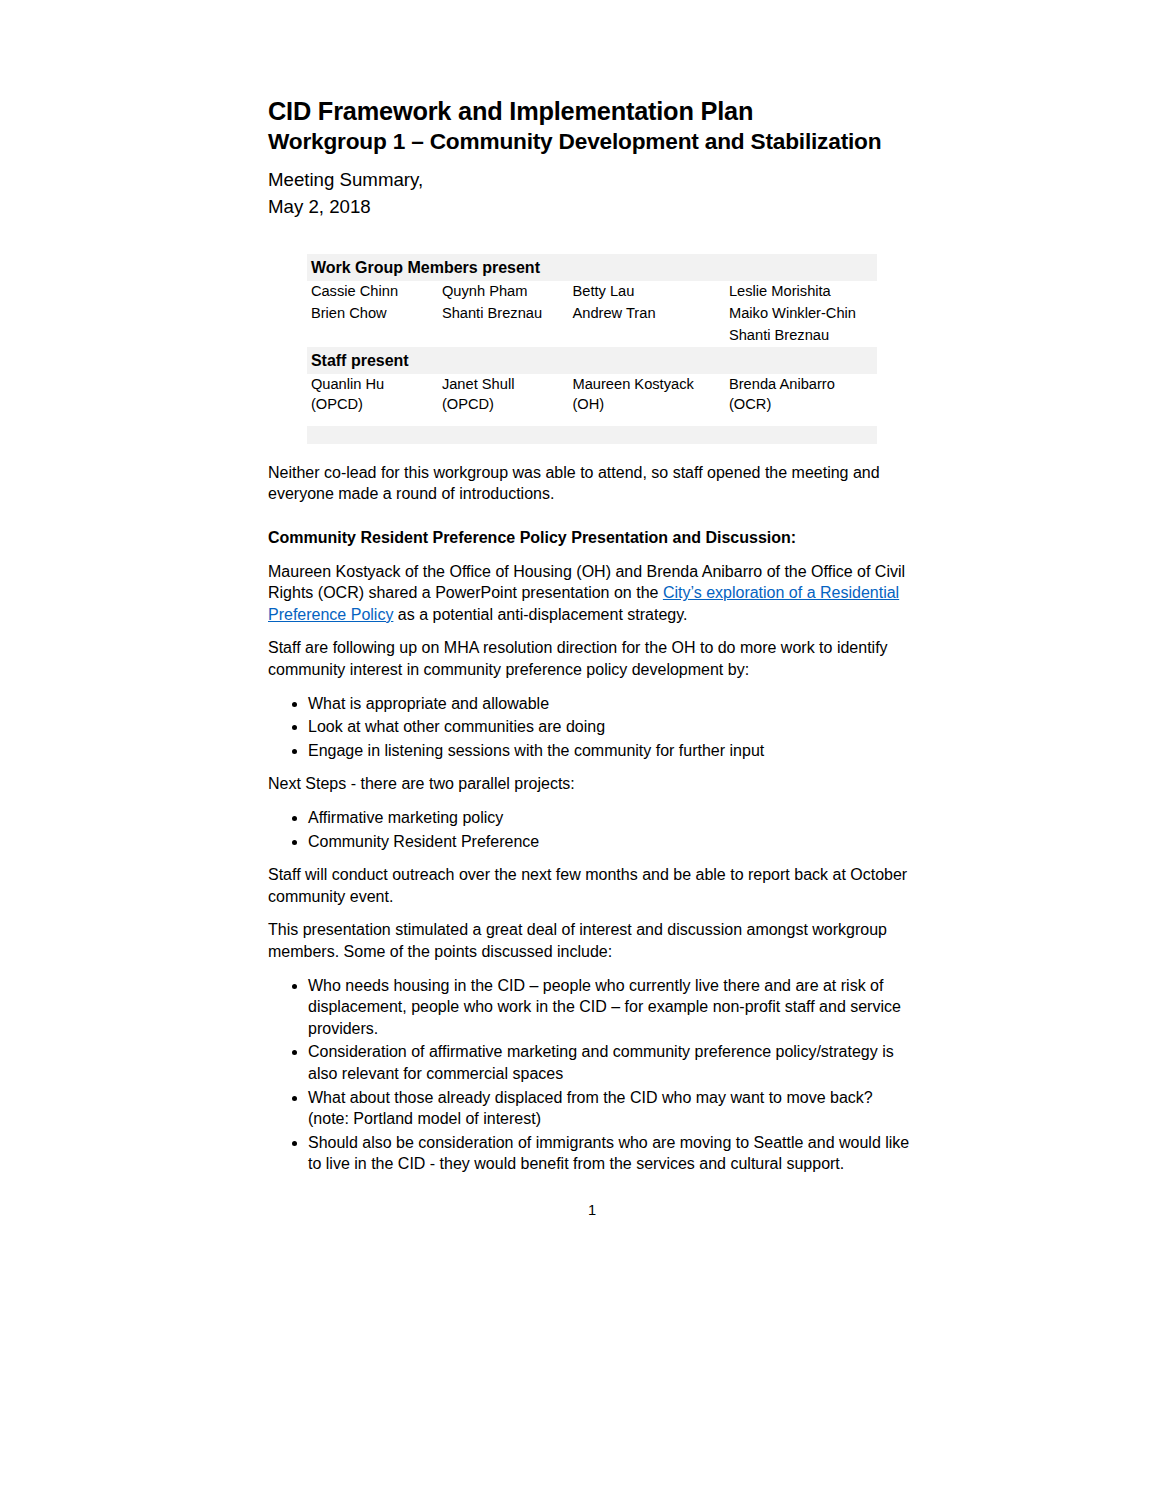CID Framework and Implementation Plan
Workgroup 1 – Community Development and Stabilization
Meeting Summary,
May 2, 2018
| Work Group Members present |
| Cassie Chinn | Quynh Pham | Betty Lau | Leslie Morishita |
| Brien Chow | Shanti Breznau | Andrew Tran | Maiko Winkler-Chin |
| | | | Shanti Breznau |
| Staff present |
| Quanlin Hu (OPCD) | Janet Shull (OPCD) | Maureen Kostyack (OH) | Brenda Anibarro (OCR) |
Neither co-lead for this workgroup was able to attend, so staff opened the meeting and everyone made a round of introductions.
Community Resident Preference Policy Presentation and Discussion:
Maureen Kostyack of the Office of Housing (OH) and Brenda Anibarro of the Office of Civil Rights (OCR) shared a PowerPoint presentation on the City’s exploration of a Residential Preference Policy as a potential anti-displacement strategy.
Staff are following up on MHA resolution direction for the OH to do more work to identify community interest in community preference policy development by:
What is appropriate and allowable
Look at what other communities are doing
Engage in listening sessions with the community for further input
Next Steps - there are two parallel projects:
Affirmative marketing policy
Community Resident Preference
Staff will conduct outreach over the next few months and be able to report back at October community event.
This presentation stimulated a great deal of interest and discussion amongst workgroup members. Some of the points discussed include:
Who needs housing in the CID – people who currently live there and are at risk of displacement, people who work in the CID – for example non-profit staff and service providers.
Consideration of affirmative marketing and community preference policy/strategy is also relevant for commercial spaces
What about those already displaced from the CID who may want to move back? (note: Portland model of interest)
Should also be consideration of immigrants who are moving to Seattle and would like to live in the CID - they would benefit from the services and cultural support.
1